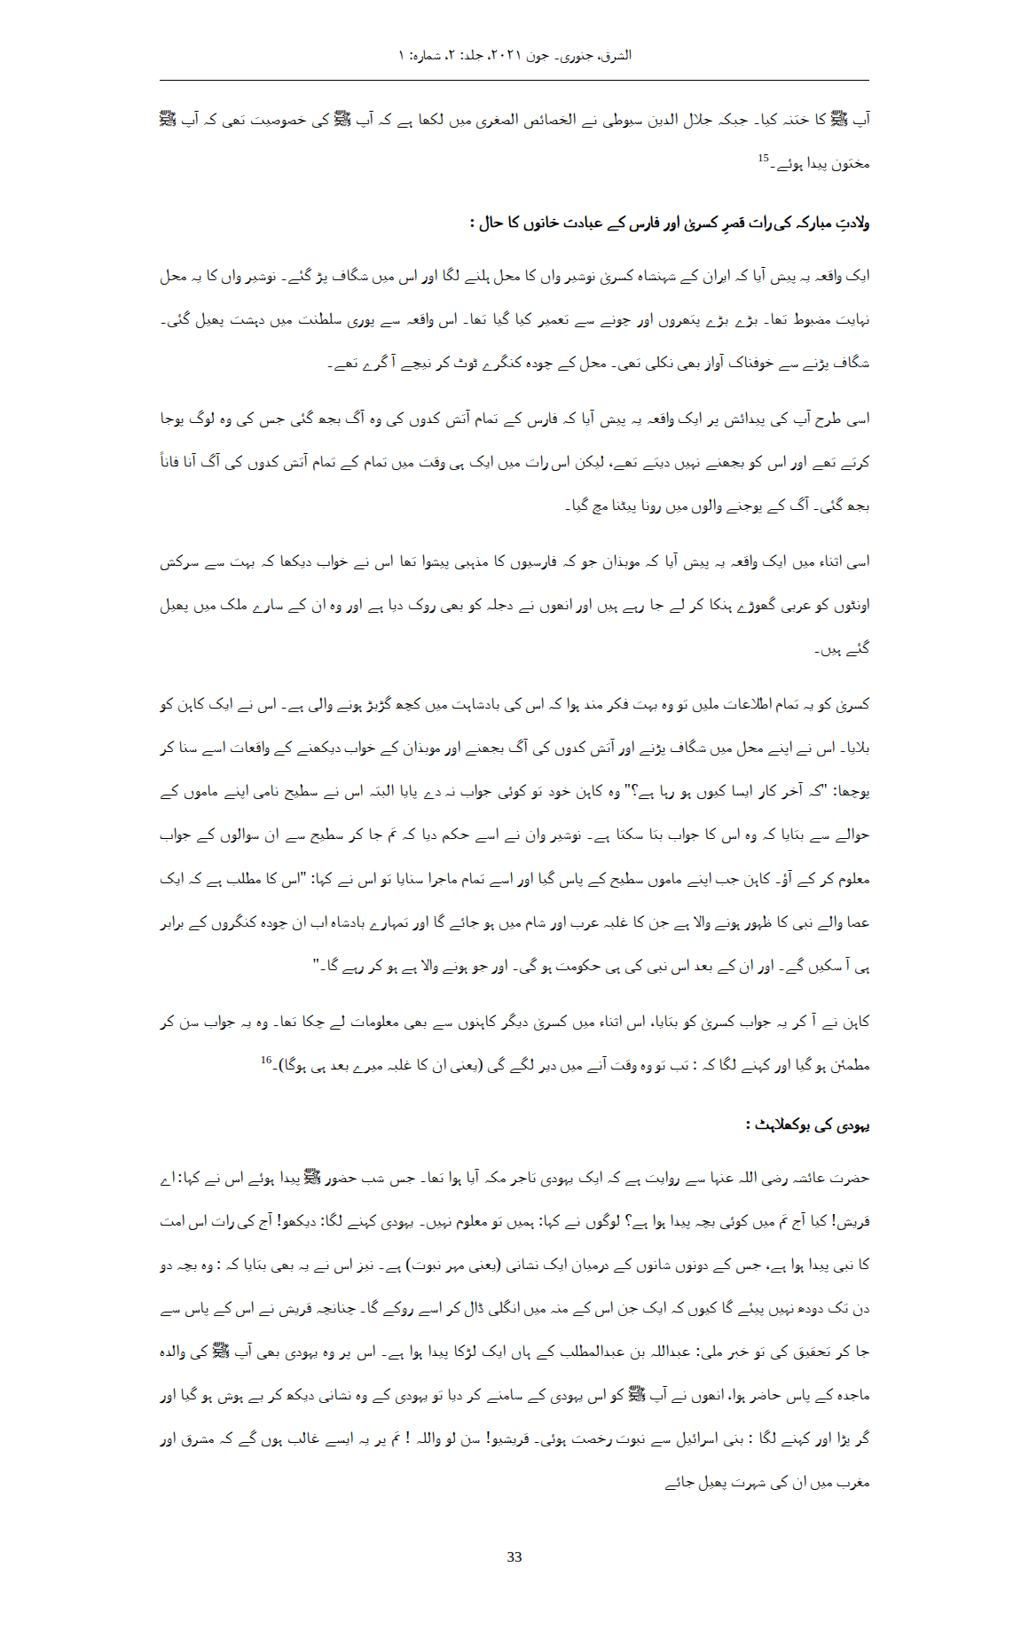الشرق، جنوری۔ جون ۲۰۲۱، جلد: ۲، شمارہ: ۱
آپ ﷺ کا ختنہ کیا۔ جبکہ جلال الدین سیوطی نے الخصائص الصغری میں لکھا ہے کہ آپ ﷺ کی خصوصیت تھی کہ آپ ﷺ مختون پیدا ہوئے۔15
ولادتِ مبارکہ کی رات قصرِ کسریٰ اور فارس کے عبادت خانوں کا حال :
ایک واقعہ یہ پیش آیا کہ ایران کے شہنشاہ کسریٰ نوشیر واں کا محل ہلنے لگا اور اس میں شگاف پڑ گئے۔ نوشیر واں کا یہ محل نہایت مضبوط تھا۔ بڑے بڑے پتھروں اور چونے سے تعمیر کیا گیا تھا۔ اس واقعہ سے پوری سلطنت میں دہشت پھیل گئی۔ شگاف پڑنے سے خوفناک آواز بھی نکلی تھی۔ محل کے چودہ کنگرے ٹوٹ کر نیچے آ گرے تھے۔
اسی طرح آپ کی پیدائش پر ایک واقعہ یہ پیش آیا کہ فارس کے تمام آتش کدوں کی وہ آگ بجھ گئی جس کی وہ لوگ پوجا کرتے تھے اور اس کو بجھنے نہیں دیتے تھے، لیکن اس رات میں ایک ہی وقت میں تمام کے تمام آتش کدوں کی آگ آنا فاناً بجھ گئی۔ آگ کے پوجنے والوں میں رونا پیٹنا مچ گیا۔
اسی اثناء میں ایک واقعہ یہ پیش آیا کہ موبذان جو کہ فارسیوں کا مذہبی پیشوا تھا اس نے خواب دیکھا کہ بہت سے سرکش اونٹوں کو عربی گھوڑے ہنکا کر لے جا رہے ہیں اور انھوں نے دجلہ کو بھی روک دیا ہے اور وہ ان کے سارے ملک میں پھیل گئے ہیں۔
کسریٰ کو یہ تمام اطلاعات ملیں تو وہ بہت فکر مند ہوا کہ اس کی بادشاہت میں کچھ گڑبڑ ہونے والی ہے۔ اس نے ایک کاہن کو بلایا۔ اس نے اپنے محل میں شگاف پڑنے اور آتش کدوں کی آگ بجھنے اور موبذان کے خواب دیکھنے کے واقعات اسے سنا کر پوچھا: ''کہ آخر کار ایسا کیوں ہو رہا ہے؟'' وہ کاہن خود تو کوئی جواب نہ دے پایا البتہ اس نے سطیح نامی اپنے ماموں کے حوالے سے بتایا کہ وہ اس کا جواب بتا سکتا ہے۔ نوشیر وان نے اسے حکم دیا کہ تم جا کر سطیح سے ان سوالوں کے جواب معلوم کر کے آؤ۔ کاہن جب اپنے ماموں سطیح کے پاس گیا اور اسے تمام ماجرا سنایا تو اس نے کہا: ''اس کا مطلب ہے کہ ایک عصا والے نبی کا ظہور ہونے والا ہے جن کا غلبہ عرب اور شام میں ہو جائے گا اور تمہارے بادشاہ اب ان چودہ کنگروں کے برابر ہی آ سکیں گے۔ اور ان کے بعد اس نبی کی ہی حکومت ہو گی۔ اور جو ہونے والا ہے ہو کر رہے گا۔''
کاہن نے آ کر یہ جواب کسریٰ کو بتایا، اس اثناء میں کسریٰ دیگر کاہنوں سے بھی معلومات لے چکا تھا۔ وہ یہ جواب سن کر مطمئن ہو گیا اور کہنے لگا کہ : تب تو وہ وقت آنے میں دیر لگے گی (یعنی ان کا غلبہ میرے بعد ہی ہوگا)۔16
یہودی کی بوکھلاہٹ :
حضرت عائشہ رضی اللہ عنہا سے روایت ہے کہ ایک یہودی تاجر مکہ آیا ہوا تھا۔ جس شب حضور ﷺ پیدا ہوئے اس نے کہا: اے قریش! کیا آج تم میں کوئی بچہ پیدا ہوا ہے؟ لوگوں نے کہا: ہمیں تو معلوم نہیں۔ یہودی کہنے لگا: دیکھو! آج کی رات اس امت کا نبی پیدا ہوا ہے، جس کے دونوں شانوں کے درمیان ایک نشانی (یعنی مہر نبوت) ہے۔ نیز اس نے یہ بھی بتایا کہ : وہ بچہ دو دن تک دودھ نہیں پیئے گا کیوں کہ ایک جن اس کے منہ میں انگلی ڈال کر اسے روکے گا۔ چنانچہ قریش نے اس کے پاس سے جا کر تحقیق کی تو خبر ملی: عبداللہ بن عبدالمطلب کے ہاں ایک لڑکا پیدا ہوا ہے۔ اس پر وہ یہودی بھی آپ ﷺ کی والدہ ماجدہ کے پاس حاضر ہوا، انھوں نے آپ ﷺ کو اس یہودی کے سامنے کر دیا تو یہودی کے وہ نشانی دیکھ کر بے ہوش ہو گیا اور گر پڑا اور کہنے لگا : بنی اسرائیل سے نبوت رخصت ہوئی۔ قریشیو! سن لو واللہ ! تم پر یہ ایسے غالب ہوں گے کہ مشرق اور مغرب میں ان کی شہرت پھیل جائے
33